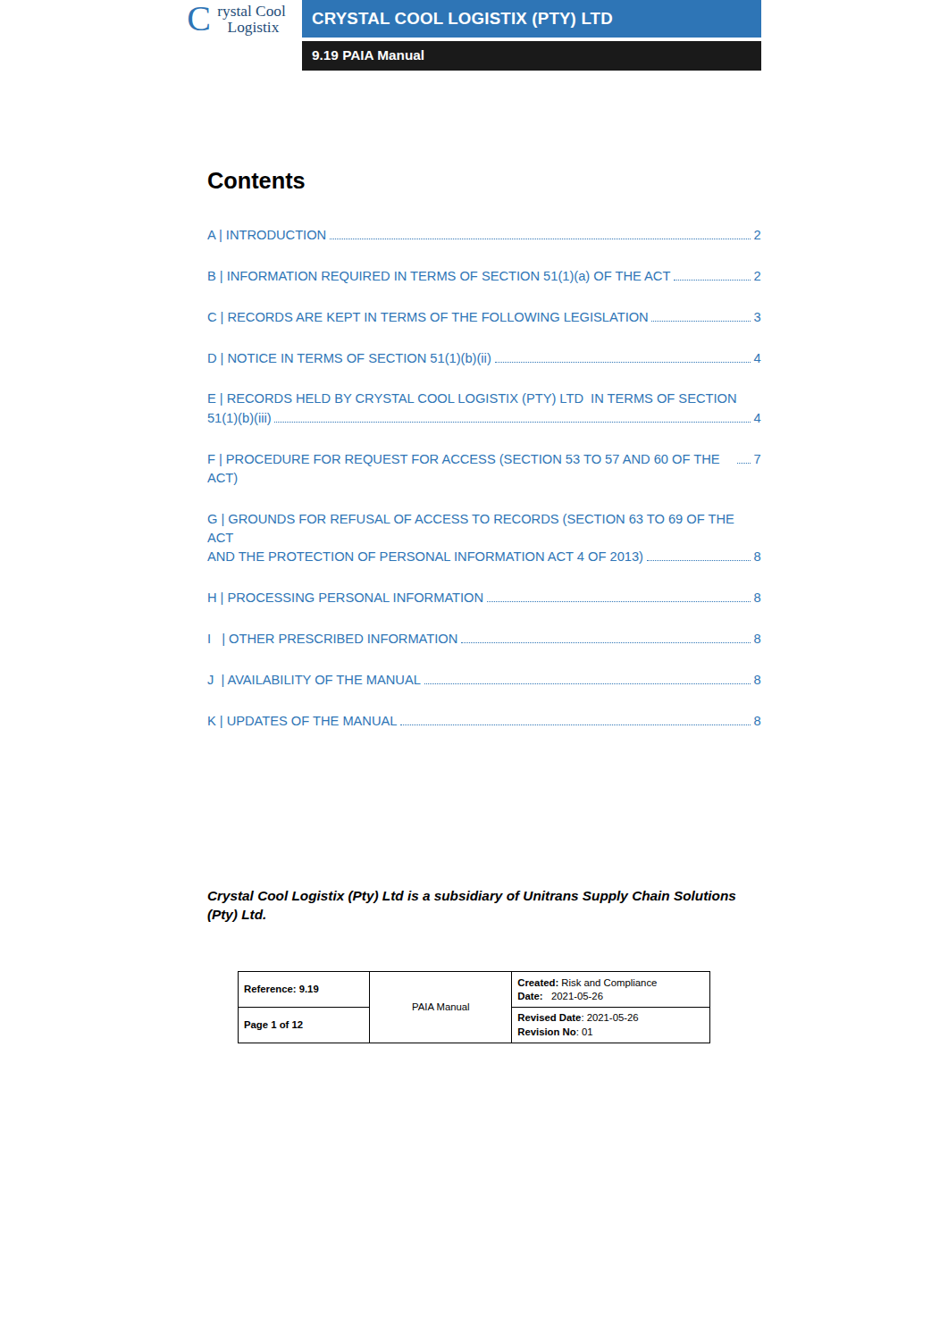rystal Cool Logistix
CRYSTAL COOL LOGISTIX (PTY) LTD
9.19 PAIA Manual
Contents
A | INTRODUCTION 2
B | INFORMATION REQUIRED IN TERMS OF SECTION 51(1)(a) OF THE ACT 2
C | RECORDS ARE KEPT IN TERMS OF THE FOLLOWING LEGISLATION 3
D | NOTICE IN TERMS OF SECTION 51(1)(b)(ii) 4
E | RECORDS HELD BY CRYSTAL COOL LOGISTIX (PTY) LTD IN TERMS OF SECTION 51(1)(b)(iii) 4
F | PROCEDURE FOR REQUEST FOR ACCESS (SECTION 53 TO 57 AND 60 OF THE ACT) 7
G | GROUNDS FOR REFUSAL OF ACCESS TO RECORDS (SECTION 63 TO 69 OF THE ACT AND THE PROTECTION OF PERSONAL INFORMATION ACT 4 OF 2013) 8
H | PROCESSING PERSONAL INFORMATION 8
I | OTHER PRESCRIBED INFORMATION 8
J | AVAILABILITY OF THE MANUAL 8
K | UPDATES OF THE MANUAL 8
Crystal Cool Logistix (Pty) Ltd is a subsidiary of Unitrans Supply Chain Solutions (Pty) Ltd.
| Reference: 9.19 | PAIA Manual | Created: Risk and Compliance Date: 2021-05-26 |
| Page 1 of 12 | Revised Date : 2021-05-26 Revision No : 01 |